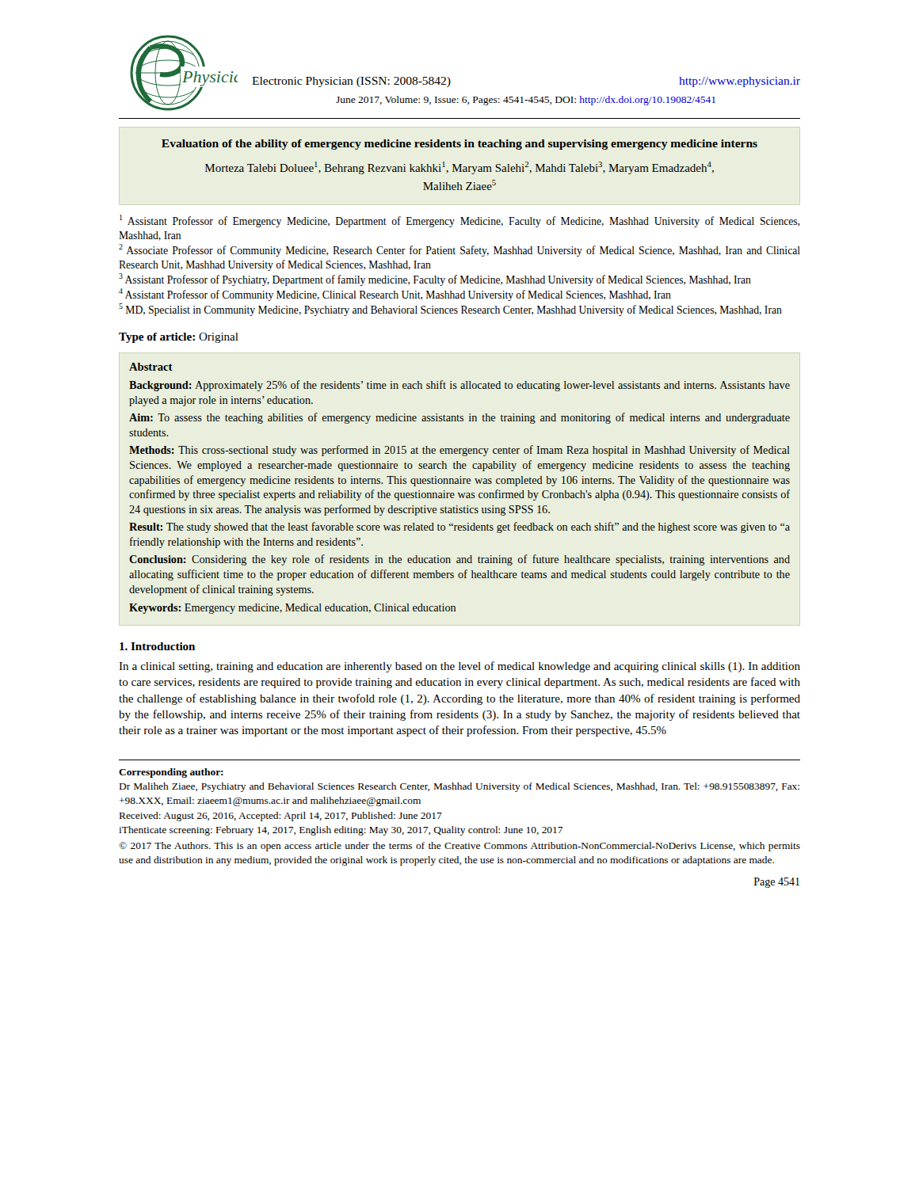Physician
Electronic Physician (ISSN: 2008-5842) http://www.ephysician.ir
June 2017, Volume: 9, Issue: 6, Pages: 4541-4545, DOI: http://dx.doi.org/10.19082/4541
Evaluation of the ability of emergency medicine residents in teaching and supervising emergency medicine interns
Morteza Talebi Doluee1, Behrang Rezvani kakhki1, Maryam Salehi2, Mahdi Talebi3, Maryam Emadzadeh4,
Maliheh Ziaee5
1 Assistant Professor of Emergency Medicine, Department of Emergency Medicine, Faculty of Medicine, Mashhad University of Medical Sciences, Mashhad, Iran
2 Associate Professor of Community Medicine, Research Center for Patient Safety, Mashhad University of Medical Science, Mashhad, Iran and Clinical Research Unit, Mashhad University of Medical Sciences, Mashhad, Iran
3 Assistant Professor of Psychiatry, Department of family medicine, Faculty of Medicine, Mashhad University of Medical Sciences, Mashhad, Iran
4 Assistant Professor of Community Medicine, Clinical Research Unit, Mashhad University of Medical Sciences, Mashhad, Iran
5 MD, Specialist in Community Medicine, Psychiatry and Behavioral Sciences Research Center, Mashhad University of Medical Sciences, Mashhad, Iran
Type of article: Original
Abstract
Background: Approximately 25% of the residents’ time in each shift is allocated to educating lower-level assistants and interns. Assistants have played a major role in interns’ education.
Aim: To assess the teaching abilities of emergency medicine assistants in the training and monitoring of medical interns and undergraduate students.
Methods: This cross-sectional study was performed in 2015 at the emergency center of Imam Reza hospital in Mashhad University of Medical Sciences. We employed a researcher-made questionnaire to search the capability of emergency medicine residents to assess the teaching capabilities of emergency medicine residents to interns. This questionnaire was completed by 106 interns. The Validity of the questionnaire was confirmed by three specialist experts and reliability of the questionnaire was confirmed by Cronbach's alpha (0.94). This questionnaire consists of 24 questions in six areas. The analysis was performed by descriptive statistics using SPSS 16.
Result: The study showed that the least favorable score was related to “residents get feedback on each shift” and the highest score was given to “a friendly relationship with the Interns and residents”.
Conclusion: Considering the key role of residents in the education and training of future healthcare specialists, training interventions and allocating sufficient time to the proper education of different members of healthcare teams and medical students could largely contribute to the development of clinical training systems.
Keywords: Emergency medicine, Medical education, Clinical education
1. Introduction
In a clinical setting, training and education are inherently based on the level of medical knowledge and acquiring clinical skills (1). In addition to care services, residents are required to provide training and education in every clinical department. As such, medical residents are faced with the challenge of establishing balance in their twofold role (1, 2). According to the literature, more than 40% of resident training is performed by the fellowship, and interns receive 25% of their training from residents (3). In a study by Sanchez, the majority of residents believed that their role as a trainer was important or the most important aspect of their profession. From their perspective, 45.5%
Corresponding author:
Dr Maliheh Ziaee, Psychiatry and Behavioral Sciences Research Center, Mashhad University of Medical Sciences, Mashhad, Iran. Tel: +98.9155083897, Fax: +98.XXX, Email: ziaeem1@mums.ac.ir and malihehziaee@gmail.com
Received: August 26, 2016, Accepted: April 14, 2017, Published: June 2017
iThenticate screening: February 14, 2017, English editing: May 30, 2017, Quality control: June 10, 2017
© 2017 The Authors. This is an open access article under the terms of the Creative Commons Attribution-NonCommercial-NoDerivs License, which permits use and distribution in any medium, provided the original work is properly cited, the use is non-commercial and no modifications or adaptations are made.
Page 4541